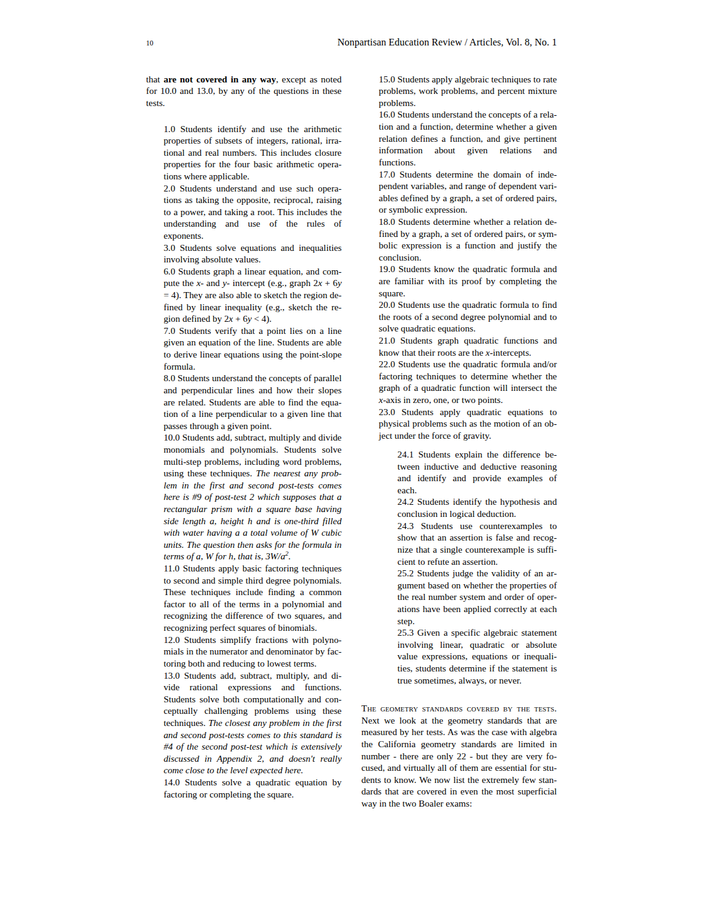10
Nonpartisan Education Review / Articles, Vol. 8, No. 1
that are not covered in any way, except as noted for 10.0 and 13.0, by any of the questions in these tests.
1.0 Students identify and use the arithmetic properties of subsets of integers, rational, irrational and real numbers. This includes closure properties for the four basic arithmetic operations where applicable.
2.0 Students understand and use such operations as taking the opposite, reciprocal, raising to a power, and taking a root. This includes the understanding and use of the rules of exponents.
3.0 Students solve equations and inequalities involving absolute values.
6.0 Students graph a linear equation, and compute the x- and y- intercept (e.g., graph 2x + 6y = 4). They are also able to sketch the region defined by linear inequality (e.g., sketch the region defined by 2x + 6y < 4).
7.0 Students verify that a point lies on a line given an equation of the line. Students are able to derive linear equations using the point-slope formula.
8.0 Students understand the concepts of parallel and perpendicular lines and how their slopes are related. Students are able to find the equation of a line perpendicular to a given line that passes through a given point.
10.0 Students add, subtract, multiply and divide monomials and polynomials. Students solve multi-step problems, including word problems, using these techniques. The nearest any problem in the first and second post-tests comes here is #9 of post-test 2 which supposes that a rectangular prism with a square base having side length a, height h and is one-third filled with water having a a total volume of W cubic units. The question then asks for the formula in terms of a, W for h, that is, 3W/a2.
11.0 Students apply basic factoring techniques to second and simple third degree polynomials. These techniques include finding a common factor to all of the terms in a polynomial and recognizing the difference of two squares, and recognizing perfect squares of binomials.
12.0 Students simplify fractions with polynomials in the numerator and denominator by factoring both and reducing to lowest terms.
13.0 Students add, subtract, multiply, and divide rational expressions and functions. Students solve both computationally and conceptually challenging problems using these techniques. The closest any problem in the first and second post-tests comes to this standard is #4 of the second post-test which is extensively discussed in Appendix 2, and doesn't really come close to the level expected here.
14.0 Students solve a quadratic equation by factoring or completing the square.
15.0 Students apply algebraic techniques to rate problems, work problems, and percent mixture problems.
16.0 Students understand the concepts of a relation and a function, determine whether a given relation defines a function, and give pertinent information about given relations and functions.
17.0 Students determine the domain of independent variables, and range of dependent variables defined by a graph, a set of ordered pairs, or symbolic expression.
18.0 Students determine whether a relation defined by a graph, a set of ordered pairs, or symbolic expression is a function and justify the conclusion.
19.0 Students know the quadratic formula and are familiar with its proof by completing the square.
20.0 Students use the quadratic formula to find the roots of a second degree polynomial and to solve quadratic equations.
21.0 Students graph quadratic functions and know that their roots are the x-intercepts.
22.0 Students use the quadratic formula and/or factoring techniques to determine whether the graph of a quadratic function will intersect the x-axis in zero, one, or two points.
23.0 Students apply quadratic equations to physical problems such as the motion of an object under the force of gravity.
24.1 Students explain the difference between inductive and deductive reasoning and identify and provide examples of each.
24.2 Students identify the hypothesis and conclusion in logical deduction.
24.3 Students use counterexamples to show that an assertion is false and recognize that a single counterexample is sufficient to refute an assertion.
25.2 Students judge the validity of an argument based on whether the properties of the real number system and order of operations have been applied correctly at each step.
25.3 Given a specific algebraic statement involving linear, quadratic or absolute value expressions, equations or inequalities, students determine if the statement is true sometimes, always, or never.
The geometry standards covered by the tests. Next we look at the geometry standards that are measured by her tests. As was the case with algebra the California geometry standards are limited in number - there are only 22 - but they are very focused, and virtually all of them are essential for students to know. We now list the extremely few standards that are covered in even the most superficial way in the two Boaler exams: